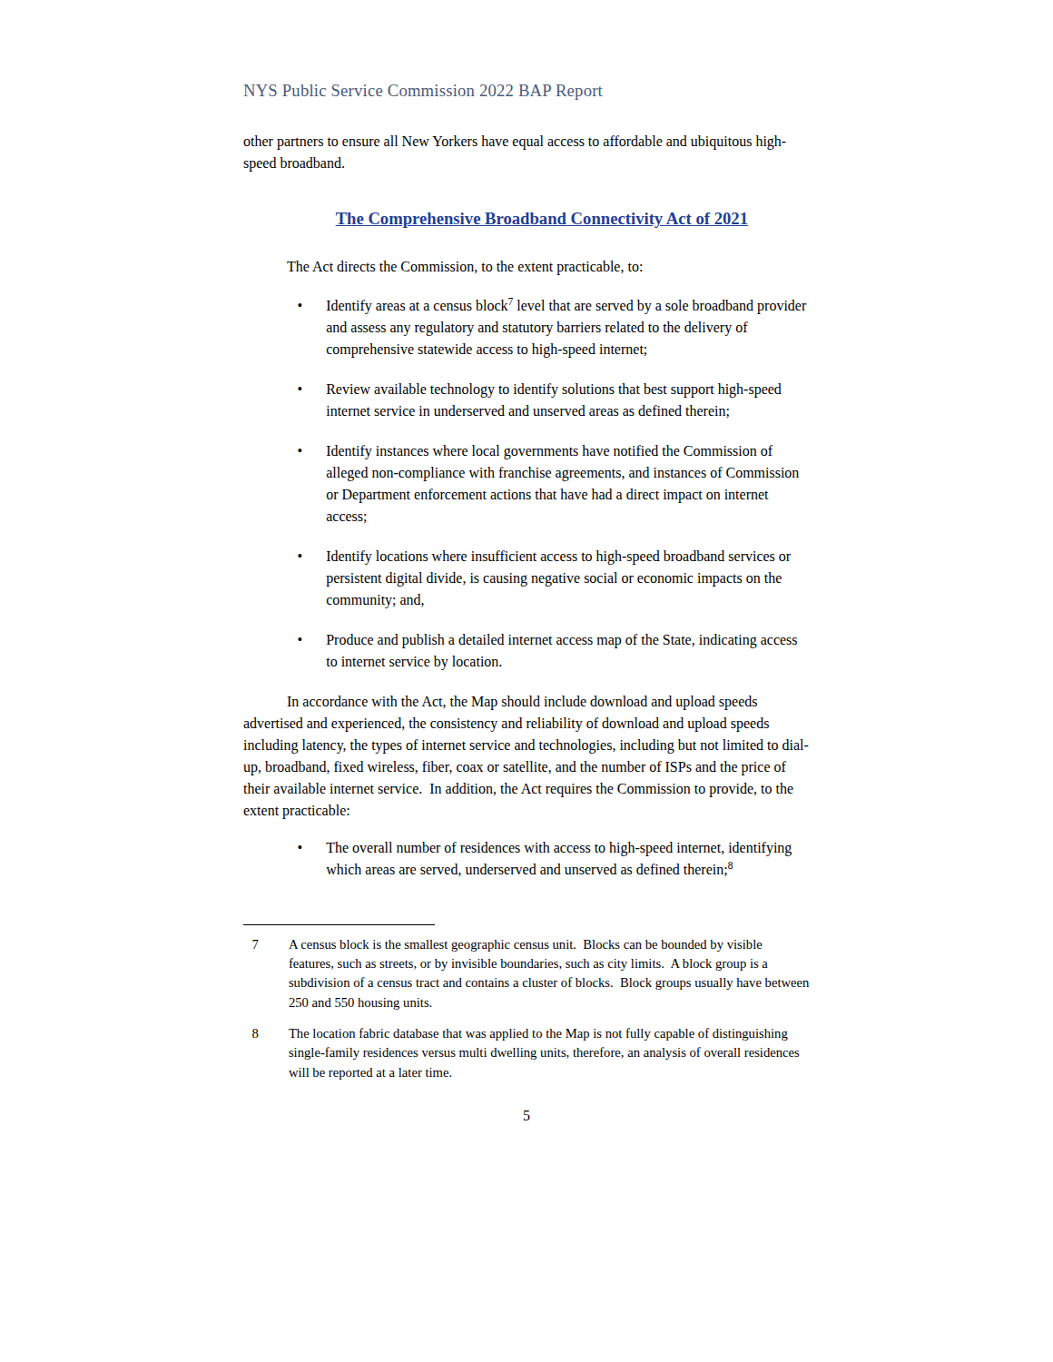NYS Public Service Commission 2022 BAP Report
other partners to ensure all New Yorkers have equal access to affordable and ubiquitous high-speed broadband.
The Comprehensive Broadband Connectivity Act of 2021
The Act directs the Commission, to the extent practicable, to:
Identify areas at a census block7 level that are served by a sole broadband provider and assess any regulatory and statutory barriers related to the delivery of comprehensive statewide access to high-speed internet;
Review available technology to identify solutions that best support high-speed internet service in underserved and unserved areas as defined therein;
Identify instances where local governments have notified the Commission of alleged non-compliance with franchise agreements, and instances of Commission or Department enforcement actions that have had a direct impact on internet access;
Identify locations where insufficient access to high-speed broadband services or persistent digital divide, is causing negative social or economic impacts on the community; and,
Produce and publish a detailed internet access map of the State, indicating access to internet service by location.
In accordance with the Act, the Map should include download and upload speeds advertised and experienced, the consistency and reliability of download and upload speeds including latency, the types of internet service and technologies, including but not limited to dial-up, broadband, fixed wireless, fiber, coax or satellite, and the number of ISPs and the price of their available internet service. In addition, the Act requires the Commission to provide, to the extent practicable:
The overall number of residences with access to high-speed internet, identifying which areas are served, underserved and unserved as defined therein;8
7
A census block is the smallest geographic census unit. Blocks can be bounded by visible features, such as streets, or by invisible boundaries, such as city limits. A block group is a subdivision of a census tract and contains a cluster of blocks. Block groups usually have between 250 and 550 housing units.
8
The location fabric database that was applied to the Map is not fully capable of distinguishing single-family residences versus multi dwelling units, therefore, an analysis of overall residences will be reported at a later time.
5